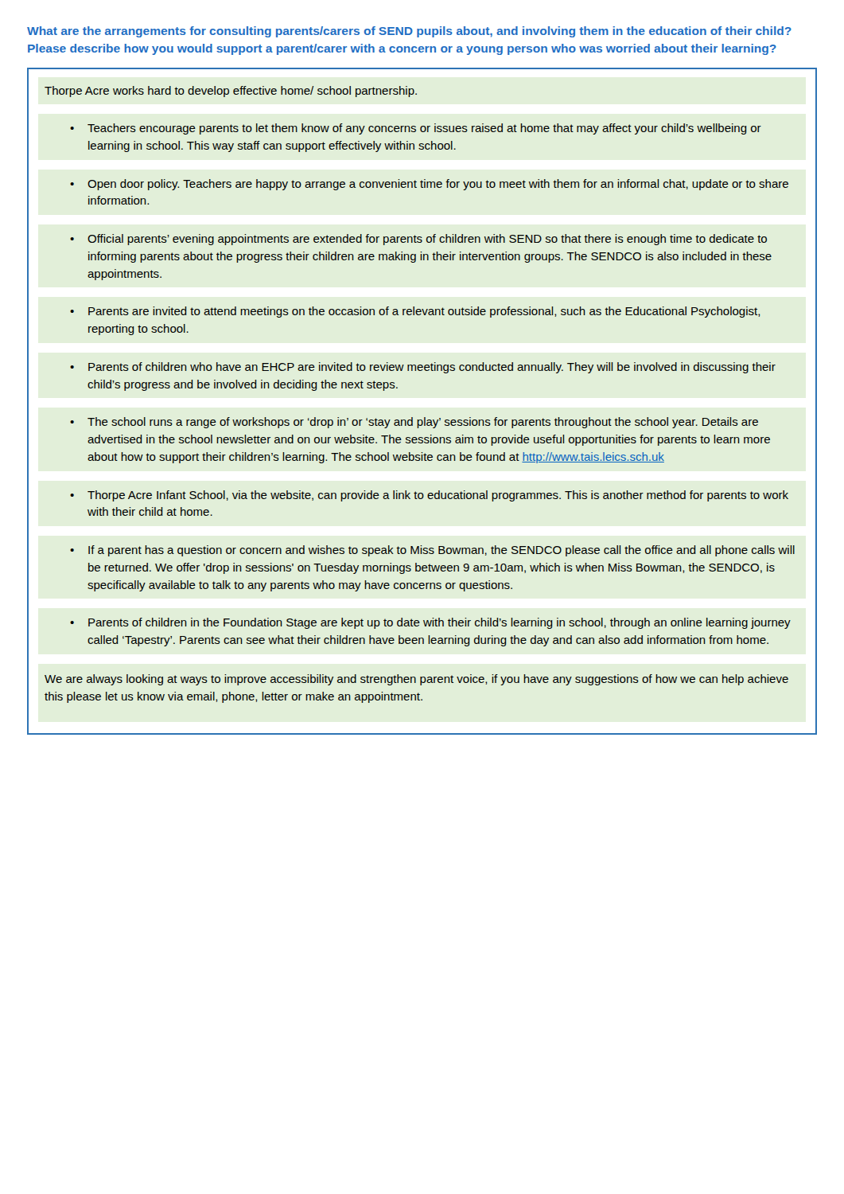What are the arrangements for consulting parents/carers of SEND pupils about, and involving them in the education of their child? Please describe how you would support a parent/carer with a concern or a young person who was worried about their learning?
Thorpe Acre works hard to develop effective home/ school partnership.
Teachers encourage parents to let them know of any concerns or issues raised at home that may affect your child’s wellbeing or learning in school. This way staff can support effectively within school.
Open door policy. Teachers are happy to arrange a convenient time for you to meet with them for an informal chat, update or to share information.
Official parents’ evening appointments are extended for parents of children with SEND so that there is enough time to dedicate to informing parents about the progress their children are making in their intervention groups. The SENDCO is also included in these appointments.
Parents are invited to attend meetings on the occasion of a relevant outside professional, such as the Educational Psychologist, reporting to school.
Parents of children who have an EHCP are invited to review meetings conducted annually. They will be involved in discussing their child’s progress and be involved in deciding the next steps.
The school runs a range of workshops or ‘drop in’ or ‘stay and play’ sessions for parents throughout the school year. Details are advertised in the school newsletter and on our website. The sessions aim to provide useful opportunities for parents to learn more about how to support their children’s learning. The school website can be found at http://www.tais.leics.sch.uk
Thorpe Acre Infant School, via the website, can provide a link to educational programmes. This is another method for parents to work with their child at home.
If a parent has a question or concern and wishes to speak to Miss Bowman, the SENDCO please call the office and all phone calls will be returned. We offer 'drop in sessions' on Tuesday mornings between 9 am-10am, which is when Miss Bowman, the SENDCO, is specifically available to talk to any parents who may have concerns or questions.
Parents of children in the Foundation Stage are kept up to date with their child’s learning in school, through an online learning journey called ‘Tapestry’. Parents can see what their children have been learning during the day and can also add information from home.
We are always looking at ways to improve accessibility and strengthen parent voice, if you have any suggestions of how we can help achieve this please let us know via email, phone, letter or make an appointment.